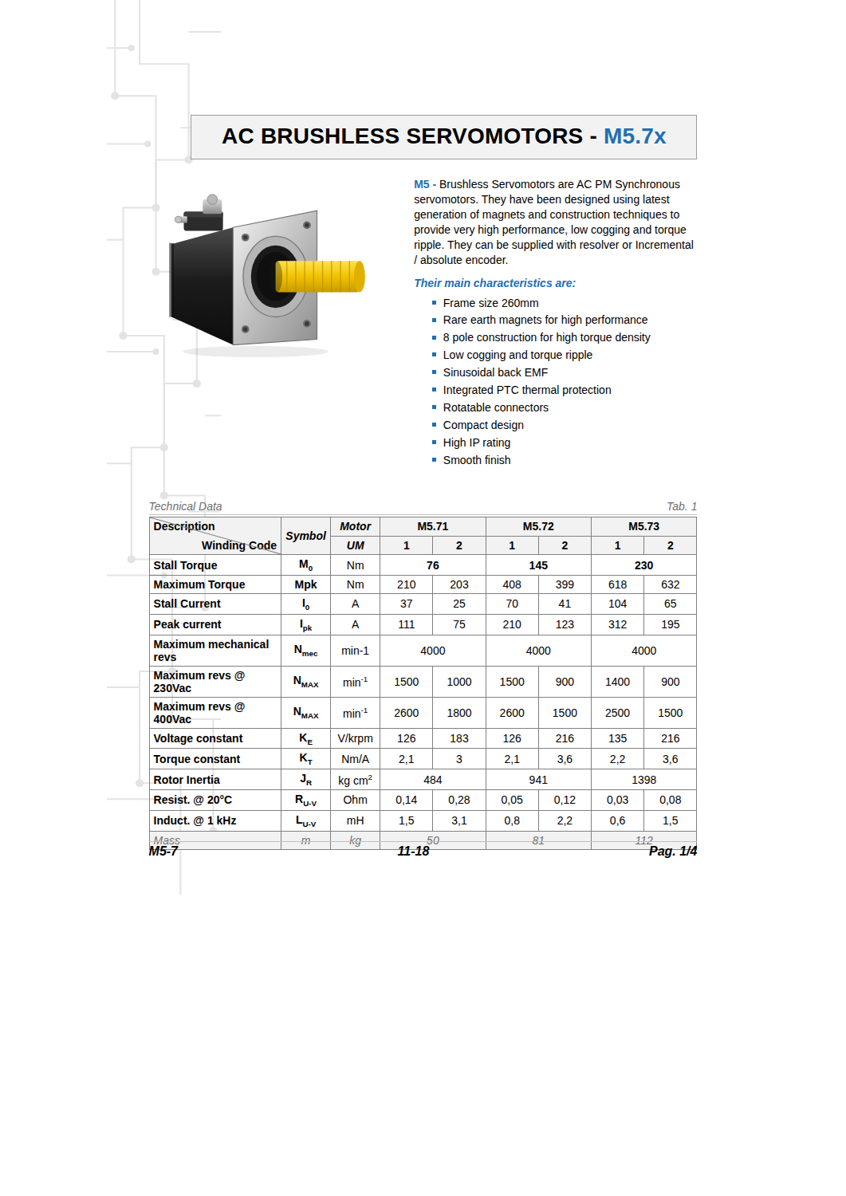AC BRUSHLESS SERVOMOTORS - M5.7x
M5 - Brushless Servomotors are AC PM Synchronous servomotors. They have been designed using latest generation of magnets and construction techniques to provide very high performance, low cogging and torque ripple. They can be supplied with resolver or Incremental / absolute encoder.
Their main characteristics are:
Frame size 260mm
Rare earth magnets for high performance
8 pole construction for high torque density
Low cogging and torque ripple
Sinusoidal back EMF
Integrated PTC thermal protection
Rotatable connectors
Compact design
High IP rating
Smooth finish
Technical Data Tab. 1
| Description Winding Code | Symbol | Motor | M5.71 | M5.72 | M5.73 |
| --- | --- | --- | --- | --- | --- |
| UM | 1 | 2 | 1 | 2 | 1 | 2 |
| Stall Torque | M 0 | Nm | 76 | 145 | 230 |
| Maximum Torque | Mpk | Nm | 210 | 203 | 408 | 399 | 618 | 632 |
| Stall Current | I 0 | A | 37 | 25 | 70 | 41 | 104 | 65 |
| Peak current | I pk | A | 111 | 75 | 210 | 123 | 312 | 195 |
| Maximum mechanical revs | N mec | min-1 | 4000 | 4000 | 4000 |
| Maximum revs @ 230Vac | N MAX | min -1 | 1500 | 1000 | 1500 | 900 | 1400 | 900 |
| Maximum revs @ 400Vac | N MAX | min -1 | 2600 | 1800 | 2600 | 1500 | 2500 | 1500 |
| Voltage constant | K E | V/krpm | 126 | 183 | 126 | 216 | 135 | 216 |
| Torque constant | K T | Nm/A | 2,1 | 3 | 2,1 | 3,6 | 2,2 | 3,6 |
| Rotor Inertia | J R | kg cm 2 | 484 | 941 | 1398 |
| Resist. @ 20°C | R U-V | Ohm | 0,14 | 0,28 | 0,05 | 0,12 | 0,03 | 0,08 |
| Induct. @ 1 kHz | L U-V | mH | 1,5 | 3,1 | 0,8 | 2,2 | 0,6 | 1,5 |
| Mass | m | kg | 50 | 81 | 112 |
M5-7 11-18 Pag. 1/4